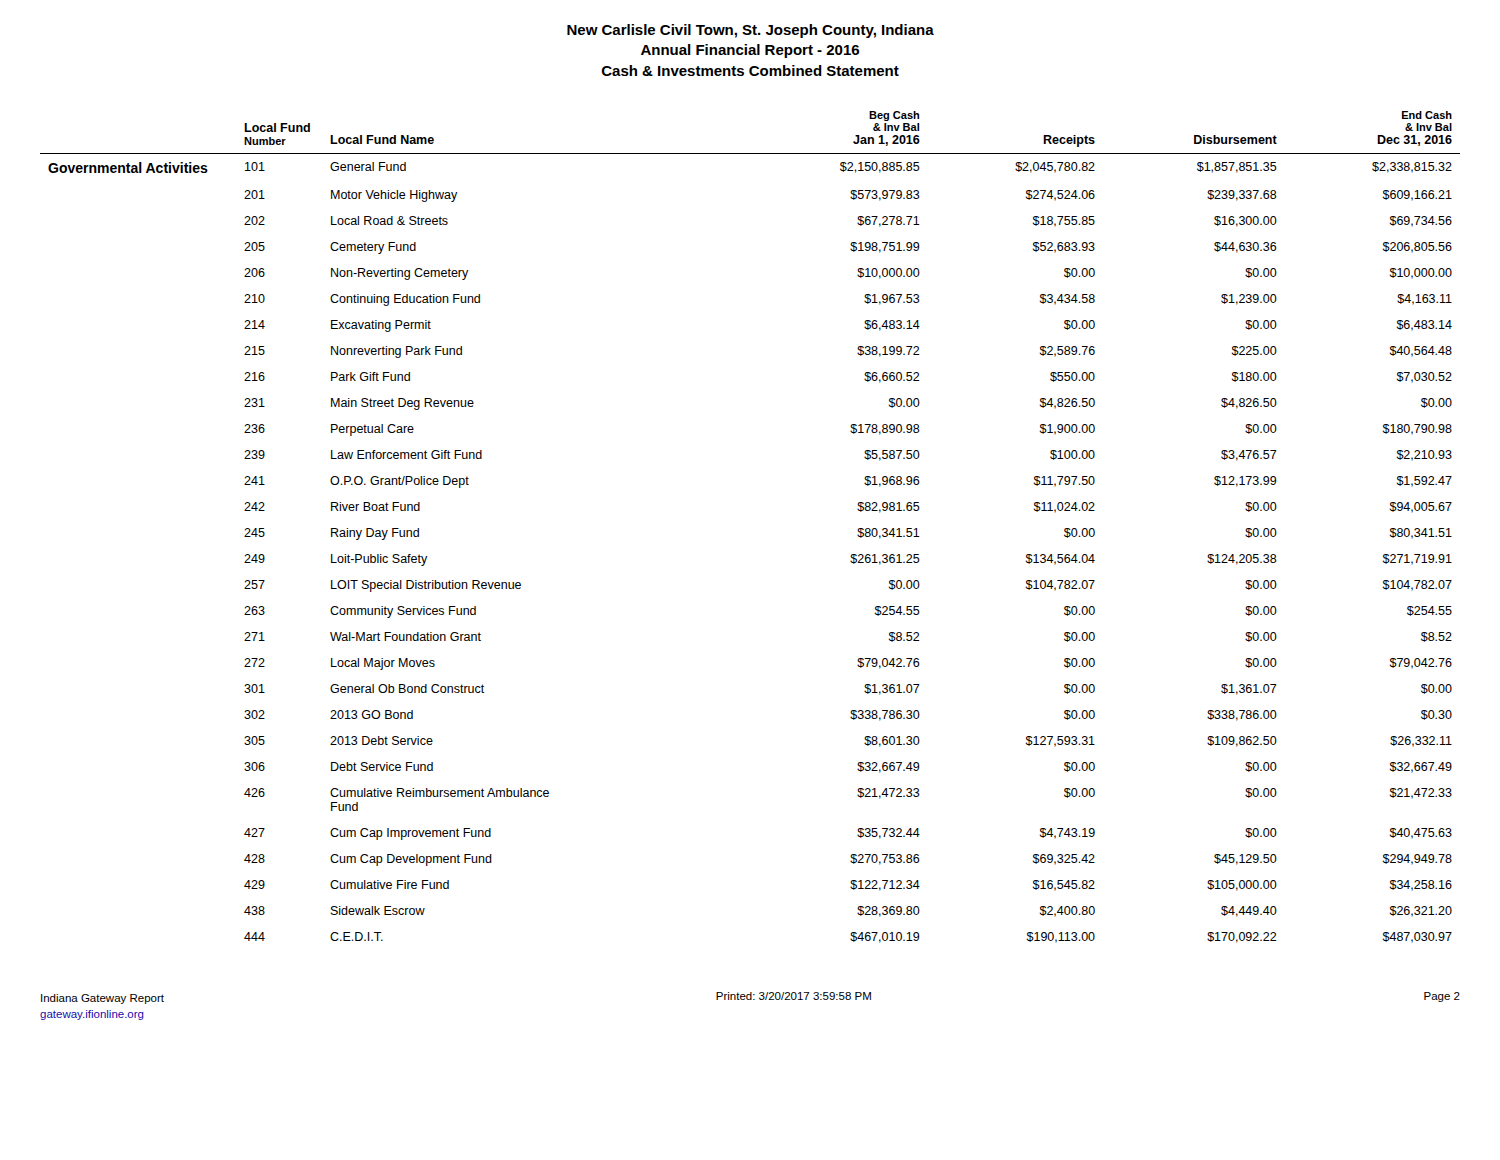New Carlisle Civil Town, St. Joseph County, Indiana
Annual Financial Report - 2016
Cash & Investments Combined Statement
| | Local Fund Number | Local Fund Name | Beg Cash & Inv Bal Jan 1, 2016 | Receipts | Disbursement | End Cash & Inv Bal Dec 31, 2016 |
| --- | --- | --- | --- | --- | --- | --- |
| Governmental Activities | 101 | General Fund | $2,150,885.85 | $2,045,780.82 | $1,857,851.35 | $2,338,815.32 |
| | 201 | Motor Vehicle Highway | $573,979.83 | $274,524.06 | $239,337.68 | $609,166.21 |
| | 202 | Local Road & Streets | $67,278.71 | $18,755.85 | $16,300.00 | $69,734.56 |
| | 205 | Cemetery Fund | $198,751.99 | $52,683.93 | $44,630.36 | $206,805.56 |
| | 206 | Non-Reverting Cemetery | $10,000.00 | $0.00 | $0.00 | $10,000.00 |
| | 210 | Continuing Education Fund | $1,967.53 | $3,434.58 | $1,239.00 | $4,163.11 |
| | 214 | Excavating Permit | $6,483.14 | $0.00 | $0.00 | $6,483.14 |
| | 215 | Nonreverting Park Fund | $38,199.72 | $2,589.76 | $225.00 | $40,564.48 |
| | 216 | Park Gift Fund | $6,660.52 | $550.00 | $180.00 | $7,030.52 |
| | 231 | Main Street Deg Revenue | $0.00 | $4,826.50 | $4,826.50 | $0.00 |
| | 236 | Perpetual Care | $178,890.98 | $1,900.00 | $0.00 | $180,790.98 |
| | 239 | Law Enforcement Gift Fund | $5,587.50 | $100.00 | $3,476.57 | $2,210.93 |
| | 241 | O.P.O. Grant/Police Dept | $1,968.96 | $11,797.50 | $12,173.99 | $1,592.47 |
| | 242 | River Boat Fund | $82,981.65 | $11,024.02 | $0.00 | $94,005.67 |
| | 245 | Rainy Day Fund | $80,341.51 | $0.00 | $0.00 | $80,341.51 |
| | 249 | Loit-Public Safety | $261,361.25 | $134,564.04 | $124,205.38 | $271,719.91 |
| | 257 | LOIT Special Distribution Revenue | $0.00 | $104,782.07 | $0.00 | $104,782.07 |
| | 263 | Community Services Fund | $254.55 | $0.00 | $0.00 | $254.55 |
| | 271 | Wal-Mart Foundation Grant | $8.52 | $0.00 | $0.00 | $8.52 |
| | 272 | Local Major Moves | $79,042.76 | $0.00 | $0.00 | $79,042.76 |
| | 301 | General Ob Bond Construct | $1,361.07 | $0.00 | $1,361.07 | $0.00 |
| | 302 | 2013 GO Bond | $338,786.30 | $0.00 | $338,786.00 | $0.30 |
| | 305 | 2013 Debt Service | $8,601.30 | $127,593.31 | $109,862.50 | $26,332.11 |
| | 306 | Debt Service Fund | $32,667.49 | $0.00 | $0.00 | $32,667.49 |
| | 426 | Cumulative Reimbursement Ambulance Fund | $21,472.33 | $0.00 | $0.00 | $21,472.33 |
| | 427 | Cum Cap Improvement Fund | $35,732.44 | $4,743.19 | $0.00 | $40,475.63 |
| | 428 | Cum Cap Development Fund | $270,753.86 | $69,325.42 | $45,129.50 | $294,949.78 |
| | 429 | Cumulative Fire Fund | $122,712.34 | $16,545.82 | $105,000.00 | $34,258.16 |
| | 438 | Sidewalk Escrow | $28,369.80 | $2,400.80 | $4,449.40 | $26,321.20 |
| | 444 | C.E.D.I.T. | $467,010.19 | $190,113.00 | $170,092.22 | $487,030.97 |
Indiana Gateway Report
gateway.ifionline.org
Page 2
Printed: 3/20/2017 3:59:58 PM